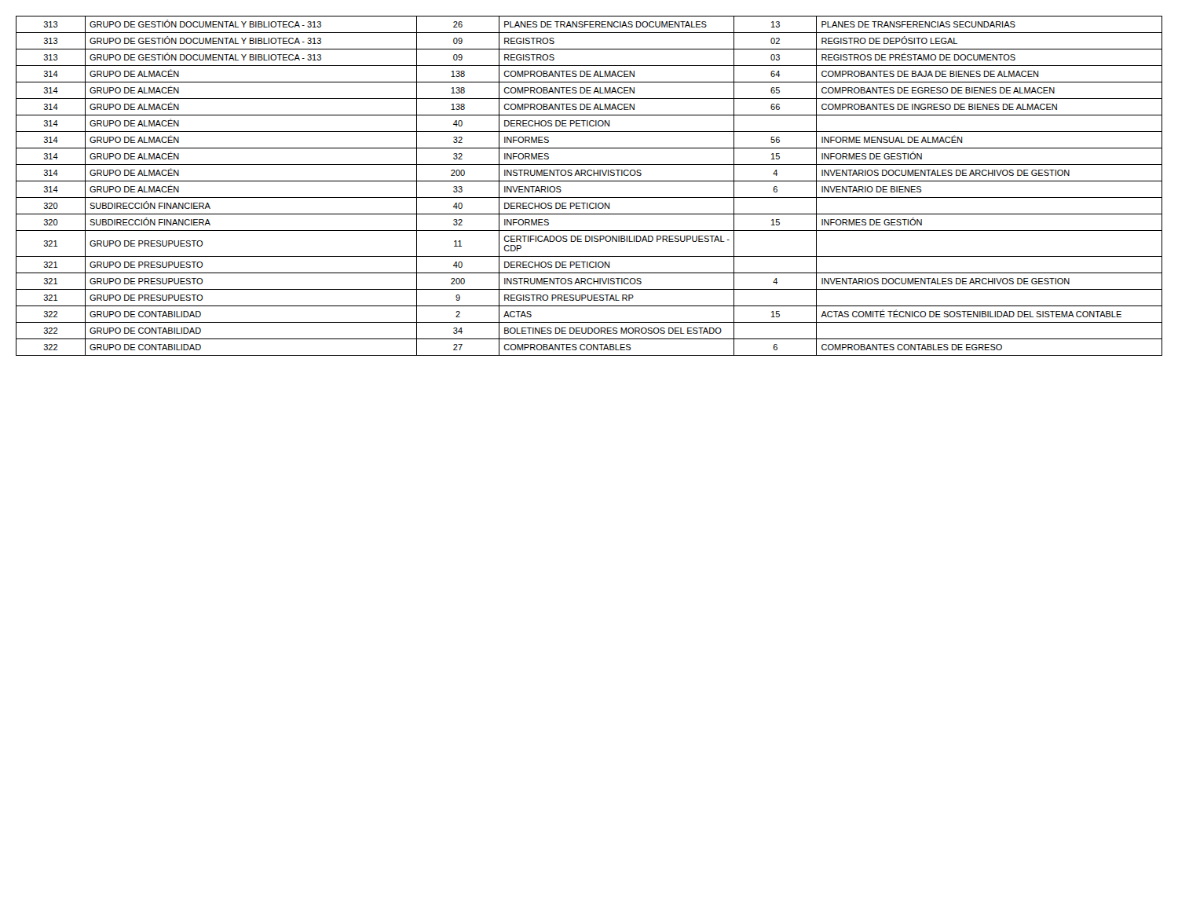| 313 | GRUPO DE GESTIÓN DOCUMENTAL Y BIBLIOTECA - 313 | 26 | PLANES DE TRANSFERENCIAS DOCUMENTALES | 13 | PLANES DE TRANSFERENCIAS SECUNDARIAS |
| 313 | GRUPO DE GESTIÓN DOCUMENTAL Y BIBLIOTECA - 313 | 09 | REGISTROS | 02 | REGISTRO DE DEPÓSITO LEGAL |
| 313 | GRUPO DE GESTIÓN DOCUMENTAL Y BIBLIOTECA - 313 | 09 | REGISTROS | 03 | REGISTROS DE PRÉSTAMO DE DOCUMENTOS |
| 314 | GRUPO DE ALMACÉN | 138 | COMPROBANTES DE ALMACEN | 64 | COMPROBANTES DE BAJA DE BIENES DE ALMACEN |
| 314 | GRUPO DE ALMACÉN | 138 | COMPROBANTES DE ALMACEN | 65 | COMPROBANTES DE EGRESO DE BIENES DE ALMACEN |
| 314 | GRUPO DE ALMACÉN | 138 | COMPROBANTES DE ALMACEN | 66 | COMPROBANTES DE INGRESO DE BIENES DE ALMACEN |
| 314 | GRUPO DE ALMACÉN | 40 | DERECHOS DE PETICION | | |
| 314 | GRUPO DE ALMACÉN | 32 | INFORMES | 56 | INFORME MENSUAL DE ALMACÉN |
| 314 | GRUPO DE ALMACÉN | 32 | INFORMES | 15 | INFORMES DE GESTIÓN |
| 314 | GRUPO DE ALMACÉN | 200 | INSTRUMENTOS ARCHIVISTICOS | 4 | INVENTARIOS DOCUMENTALES DE ARCHIVOS DE GESTION |
| 314 | GRUPO DE ALMACÉN | 33 | INVENTARIOS | 6 | INVENTARIO DE BIENES |
| 320 | SUBDIRECCIÓN FINANCIERA | 40 | DERECHOS DE PETICION | | |
| 320 | SUBDIRECCIÓN FINANCIERA | 32 | INFORMES | 15 | INFORMES DE GESTIÓN |
| 321 | GRUPO DE PRESUPUESTO | 11 | CERTIFICADOS DE DISPONIBILIDAD PRESUPUESTAL - CDP | | |
| 321 | GRUPO DE PRESUPUESTO | 40 | DERECHOS DE PETICION | | |
| 321 | GRUPO DE PRESUPUESTO | 200 | INSTRUMENTOS ARCHIVISTICOS | 4 | INVENTARIOS DOCUMENTALES DE ARCHIVOS DE GESTION |
| 321 | GRUPO DE PRESUPUESTO | 9 | REGISTRO PRESUPUESTAL RP | | |
| 322 | GRUPO DE CONTABILIDAD | 2 | ACTAS | 15 | ACTAS COMITÉ TÉCNICO DE SOSTENIBILIDAD DEL SISTEMA CONTABLE |
| 322 | GRUPO DE CONTABILIDAD | 34 | BOLETINES DE DEUDORES MOROSOS DEL ESTADO | | |
| 322 | GRUPO DE CONTABILIDAD | 27 | COMPROBANTES CONTABLES | 6 | COMPROBANTES CONTABLES DE EGRESO |